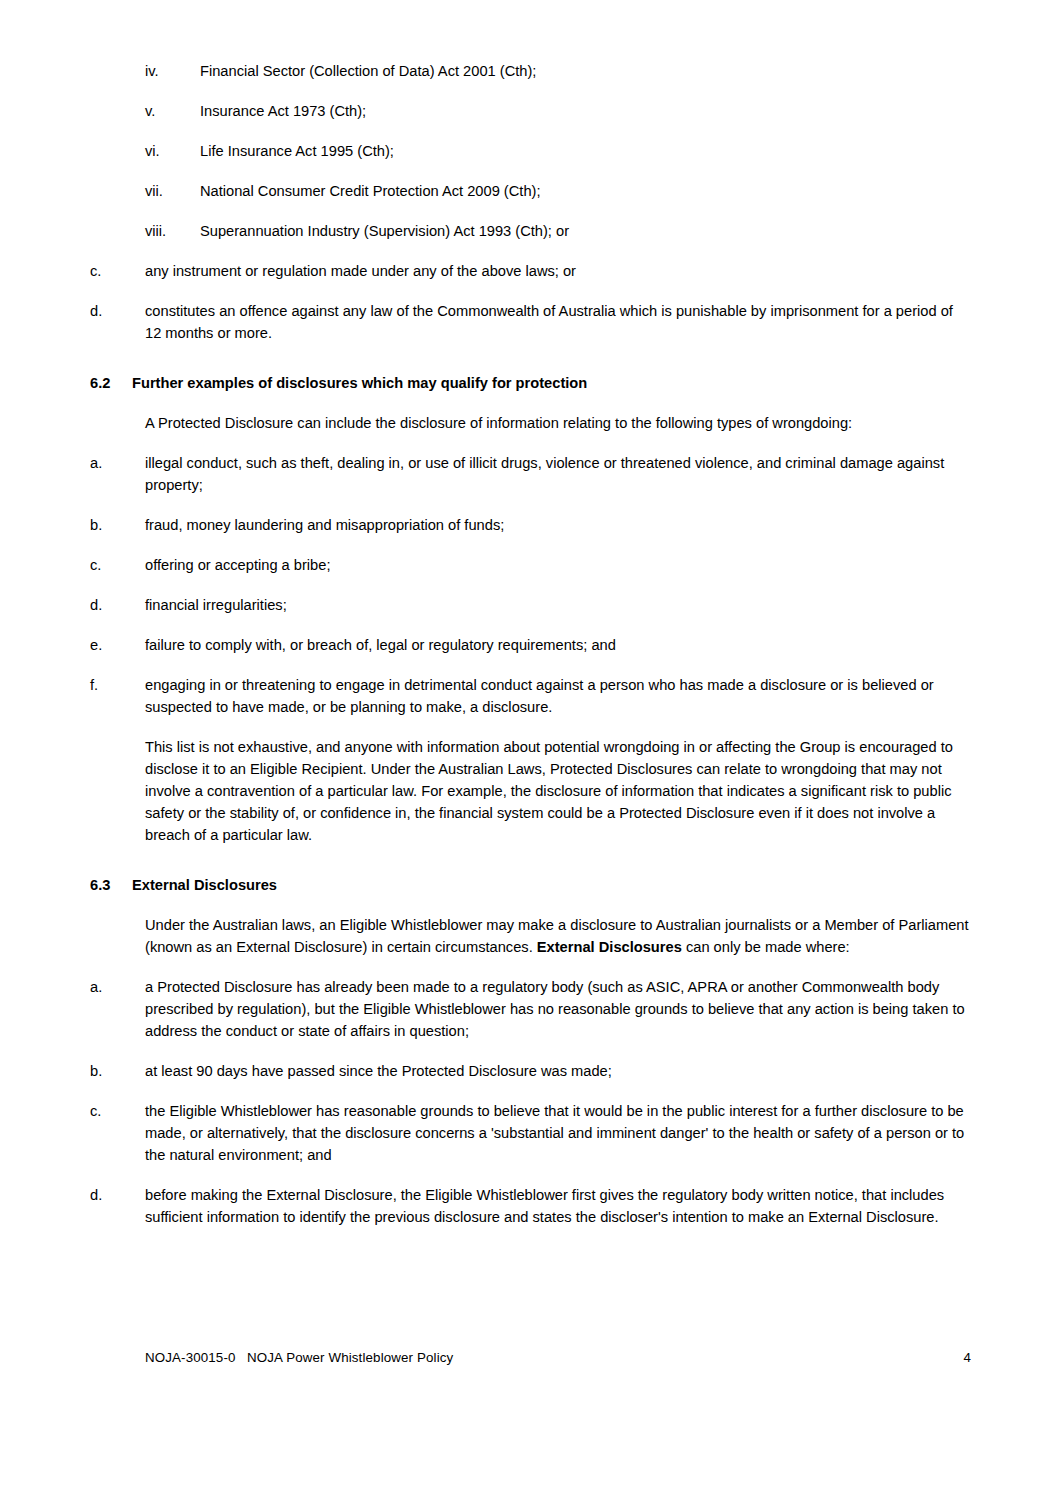iv. Financial Sector (Collection of Data) Act 2001 (Cth);
v. Insurance Act 1973 (Cth);
vi. Life Insurance Act 1995 (Cth);
vii. National Consumer Credit Protection Act 2009 (Cth);
viii. Superannuation Industry (Supervision) Act 1993 (Cth); or
c. any instrument or regulation made under any of the above laws; or
d. constitutes an offence against any law of the Commonwealth of Australia which is punishable by imprisonment for a period of 12 months or more.
6.2 Further examples of disclosures which may qualify for protection
A Protected Disclosure can include the disclosure of information relating to the following types of wrongdoing:
a. illegal conduct, such as theft, dealing in, or use of illicit drugs, violence or threatened violence, and criminal damage against property;
b. fraud, money laundering and misappropriation of funds;
c. offering or accepting a bribe;
d. financial irregularities;
e. failure to comply with, or breach of, legal or regulatory requirements; and
f. engaging in or threatening to engage in detrimental conduct against a person who has made a disclosure or is believed or suspected to have made, or be planning to make, a disclosure.
This list is not exhaustive, and anyone with information about potential wrongdoing in or affecting the Group is encouraged to disclose it to an Eligible Recipient. Under the Australian Laws, Protected Disclosures can relate to wrongdoing that may not involve a contravention of a particular law. For example, the disclosure of information that indicates a significant risk to public safety or the stability of, or confidence in, the financial system could be a Protected Disclosure even if it does not involve a breach of a particular law.
6.3 External Disclosures
Under the Australian laws, an Eligible Whistleblower may make a disclosure to Australian journalists or a Member of Parliament (known as an External Disclosure) in certain circumstances. External Disclosures can only be made where:
a. a Protected Disclosure has already been made to a regulatory body (such as ASIC, APRA or another Commonwealth body prescribed by regulation), but the Eligible Whistleblower has no reasonable grounds to believe that any action is being taken to address the conduct or state of affairs in question;
b. at least 90 days have passed since the Protected Disclosure was made;
c. the Eligible Whistleblower has reasonable grounds to believe that it would be in the public interest for a further disclosure to be made, or alternatively, that the disclosure concerns a 'substantial and imminent danger' to the health or safety of a person or to the natural environment; and
d. before making the External Disclosure, the Eligible Whistleblower first gives the regulatory body written notice, that includes sufficient information to identify the previous disclosure and states the discloser's intention to make an External Disclosure.
NOJA-30015-0 NOJA Power Whistleblower Policy 4